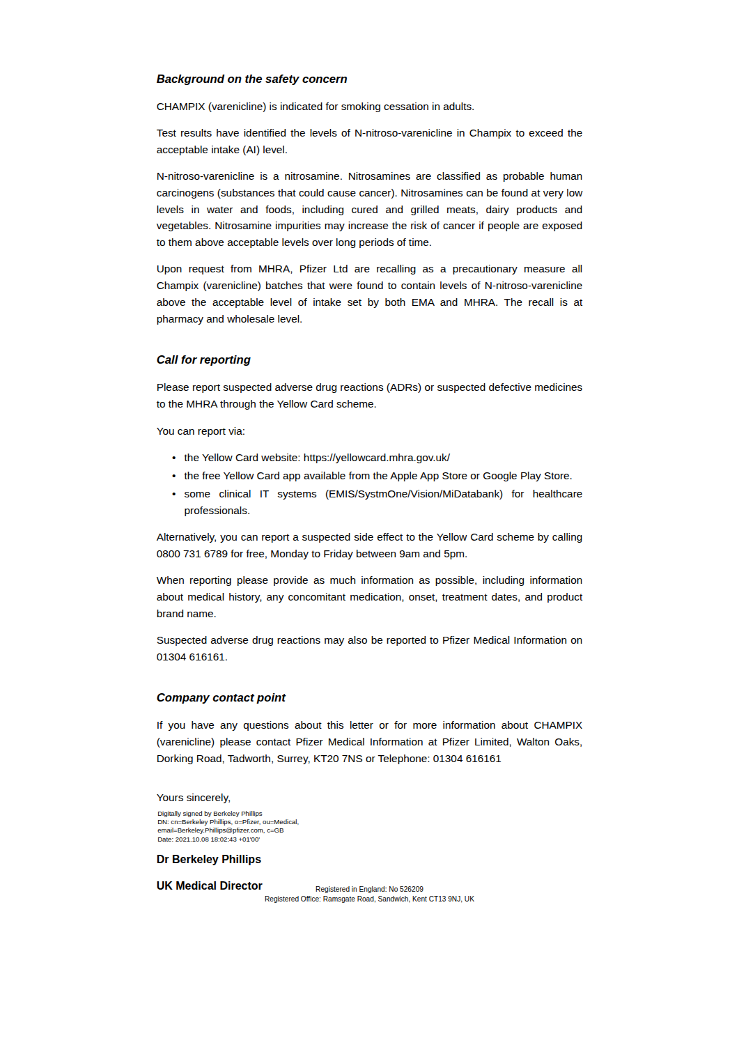Background on the safety concern
CHAMPIX (varenicline) is indicated for smoking cessation in adults.
Test results have identified the levels of N-nitroso-varenicline in Champix to exceed the acceptable intake (AI) level.
N-nitroso-varenicline is a nitrosamine. Nitrosamines are classified as probable human carcinogens (substances that could cause cancer). Nitrosamines can be found at very low levels in water and foods, including cured and grilled meats, dairy products and vegetables. Nitrosamine impurities may increase the risk of cancer if people are exposed to them above acceptable levels over long periods of time.
Upon request from MHRA, Pfizer Ltd are recalling as a precautionary measure all Champix (varenicline) batches that were found to contain levels of N-nitroso-varenicline above the acceptable level of intake set by both EMA and MHRA. The recall is at pharmacy and wholesale level.
Call for reporting
Please report suspected adverse drug reactions (ADRs) or suspected defective medicines to the MHRA through the Yellow Card scheme.
You can report via:
the Yellow Card website: https://yellowcard.mhra.gov.uk/
the free Yellow Card app available from the Apple App Store or Google Play Store.
some clinical IT systems (EMIS/SystmOne/Vision/MiDatabank) for healthcare professionals.
Alternatively, you can report a suspected side effect to the Yellow Card scheme by calling 0800 731 6789 for free, Monday to Friday between 9am and 5pm.
When reporting please provide as much information as possible, including information about medical history, any concomitant medication, onset, treatment dates, and product brand name.
Suspected adverse drug reactions may also be reported to Pfizer Medical Information on 01304 616161.
Company contact point
If you have any questions about this letter or for more information about CHAMPIX (varenicline) please contact Pfizer Medical Information at Pfizer Limited, Walton Oaks, Dorking Road, Tadworth, Surrey, KT20 7NS or Telephone: 01304 616161
Yours sincerely,
Digitally signed by Berkeley Phillips
DN: cn=Berkeley Phillips, o=Pfizer, ou=Medical,
email=Berkeley.Phillips@pfizer.com, c=GB
Date: 2021.10.08 18:02:43 +01'00'
Dr Berkeley Phillips
UK Medical Director
Registered in England: No 526209
Registered Office: Ramsgate Road, Sandwich, Kent CT13 9NJ, UK